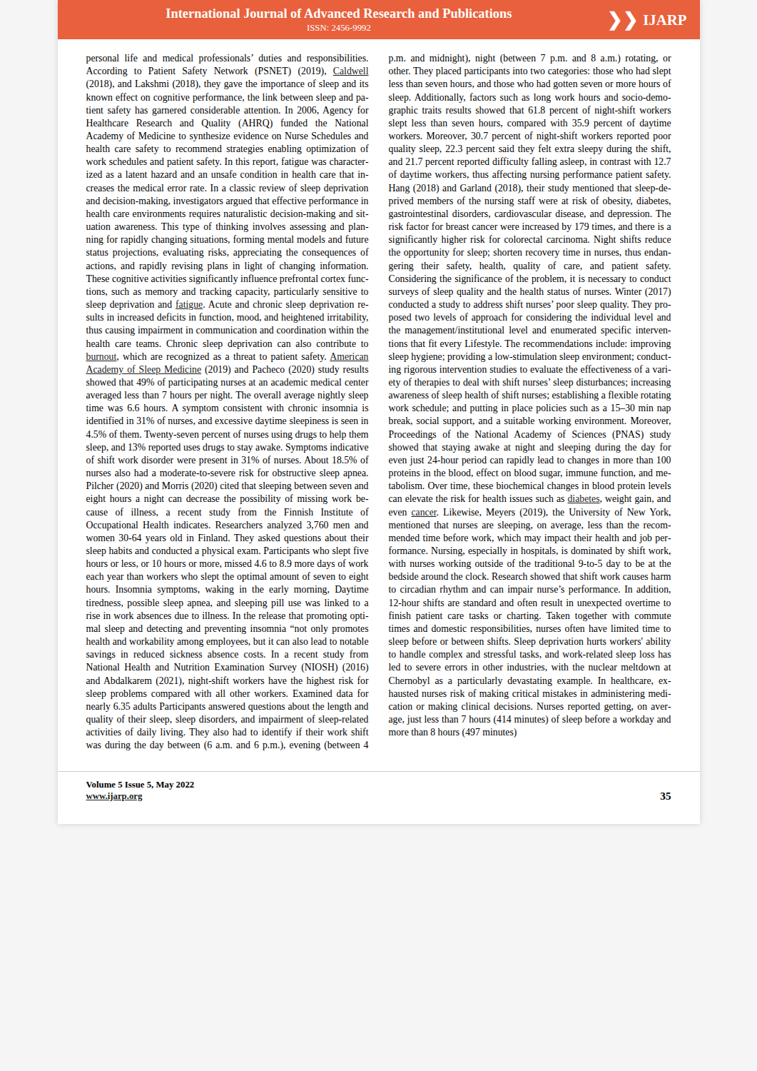International Journal of Advanced Research and Publications
ISSN: 2456-9992
❯❯IJARP
personal life and medical professionals’ duties and responsibilities. According to Patient Safety Network (PSNET) (2019), Caldwell (2018), and Lakshmi (2018), they gave the importance of sleep and its known effect on cognitive performance, the link between sleep and patient safety has garnered considerable attention. In 2006, Agency for Healthcare Research and Quality (AHRQ) funded the National Academy of Medicine to synthesize evidence on Nurse Schedules and health care safety to recommend strategies enabling optimization of work schedules and patient safety. In this report, fatigue was characterized as a latent hazard and an unsafe condition in health care that increases the medical error rate. In a classic review of sleep deprivation and decision-making, investigators argued that effective performance in health care environments requires naturalistic decision-making and situation awareness. This type of thinking involves assessing and planning for rapidly changing situations, forming mental models and future status projections, evaluating risks, appreciating the consequences of actions, and rapidly revising plans in light of changing information. These cognitive activities significantly influence prefrontal cortex functions, such as memory and tracking capacity, particularly sensitive to sleep deprivation and fatigue. Acute and chronic sleep deprivation results in increased deficits in function, mood, and heightened irritability, thus causing impairment in communication and coordination within the health care teams. Chronic sleep deprivation can also contribute to burnout, which are recognized as a threat to patient safety. American Academy of Sleep Medicine (2019) and Pacheco (2020) study results showed that 49% of participating nurses at an academic medical center averaged less than 7 hours per night. The overall average nightly sleep time was 6.6 hours. A symptom consistent with chronic insomnia is identified in 31% of nurses, and excessive daytime sleepiness is seen in 4.5% of them. Twenty-seven percent of nurses using drugs to help them sleep, and 13% reported uses drugs to stay awake. Symptoms indicative of shift work disorder were present in 31% of nurses. About 18.5% of nurses also had a moderate-to-severe risk for obstructive sleep apnea. Pilcher (2020) and Morris (2020) cited that sleeping between seven and eight hours a night can decrease the possibility of missing work because of illness, a recent study from the Finnish Institute of Occupational Health indicates. Researchers analyzed 3,760 men and women 30-64 years old in Finland. They asked questions about their sleep habits and conducted a physical exam. Participants who slept five hours or less, or 10 hours or more, missed 4.6 to 8.9 more days of work each year than workers who slept the optimal amount of seven to eight hours. Insomnia symptoms, waking in the early morning, Daytime tiredness, possible sleep apnea, and sleeping pill use was linked to a rise in work absences due to illness. In the release that promoting optimal sleep and detecting and preventing insomnia “not only promotes health and workability among employees, but it can also lead to notable savings in reduced sickness absence costs. In a recent study from National Health and Nutrition Examination Survey (NIOSH) (2016) and Abdalkarem (2021), night-shift workers have the highest risk for sleep problems compared with all other workers. Examined data for nearly 6.35 adults Participants answered questions about the length and quality of their sleep, sleep disorders, and impairment of sleep-related activities of daily living. They also had to identify if their work shift was during the day between (6 a.m. and 6 p.m.), evening (between 4 p.m. and midnight), night (between 7 p.m. and 8 a.m.) rotating, or other. They placed participants into two categories: those who had slept less than seven hours, and those who had gotten seven or more hours of sleep. Additionally, factors such as long work hours and socio-demographic traits results showed that 61.8 percent of night-shift workers slept less than seven hours, compared with 35.9 percent of daytime workers. Moreover, 30.7 percent of night-shift workers reported poor quality sleep, 22.3 percent said they felt extra sleepy during the shift, and 21.7 percent reported difficulty falling asleep, in contrast with 12.7 of daytime workers, thus affecting nursing performance patient safety. Hang (2018) and Garland (2018), their study mentioned that sleep-deprived members of the nursing staff were at risk of obesity, diabetes, gastrointestinal disorders, cardiovascular disease, and depression. The risk factor for breast cancer were increased by 179 times, and there is a significantly higher risk for colorectal carcinoma. Night shifts reduce the opportunity for sleep; shorten recovery time in nurses, thus endangering their safety, health, quality of care, and patient safety. Considering the significance of the problem, it is necessary to conduct surveys of sleep quality and the health status of nurses. Winter (2017) conducted a study to address shift nurses’ poor sleep quality. They proposed two levels of approach for considering the individual level and the management/institutional level and enumerated specific interventions that fit every Lifestyle. The recommendations include: improving sleep hygiene; providing a low-stimulation sleep environment; conducting rigorous intervention studies to evaluate the effectiveness of a variety of therapies to deal with shift nurses’ sleep disturbances; increasing awareness of sleep health of shift nurses; establishing a flexible rotating work schedule; and putting in place policies such as a 15–30 min nap break, social support, and a suitable working environment. Moreover, Proceedings of the National Academy of Sciences (PNAS) study showed that staying awake at night and sleeping during the day for even just 24-hour period can rapidly lead to changes in more than 100 proteins in the blood, effect on blood sugar, immune function, and metabolism. Over time, these biochemical changes in blood protein levels can elevate the risk for health issues such as diabetes, weight gain, and even cancer. Likewise, Meyers (2019), the University of New York, mentioned that nurses are sleeping, on average, less than the recommended time before work, which may impact their health and job performance. Nursing, especially in hospitals, is dominated by shift work, with nurses working outside of the traditional 9-to-5 day to be at the bedside around the clock. Research showed that shift work causes harm to circadian rhythm and can impair nurse’s performance. In addition, 12-hour shifts are standard and often result in unexpected overtime to finish patient care tasks or charting. Taken together with commute times and domestic responsibilities, nurses often have limited time to sleep before or between shifts. Sleep deprivation hurts workers' ability to handle complex and stressful tasks, and work-related sleep loss has led to severe errors in other industries, with the nuclear meltdown at Chernobyl as a particularly devastating example. In healthcare, exhausted nurses risk of making critical mistakes in administering medication or making clinical decisions. Nurses reported getting, on average, just less than 7 hours (414 minutes) of sleep before a workday and more than 8 hours (497 minutes)
Volume 5 Issue 5, May 2022
www.ijarp.org
35